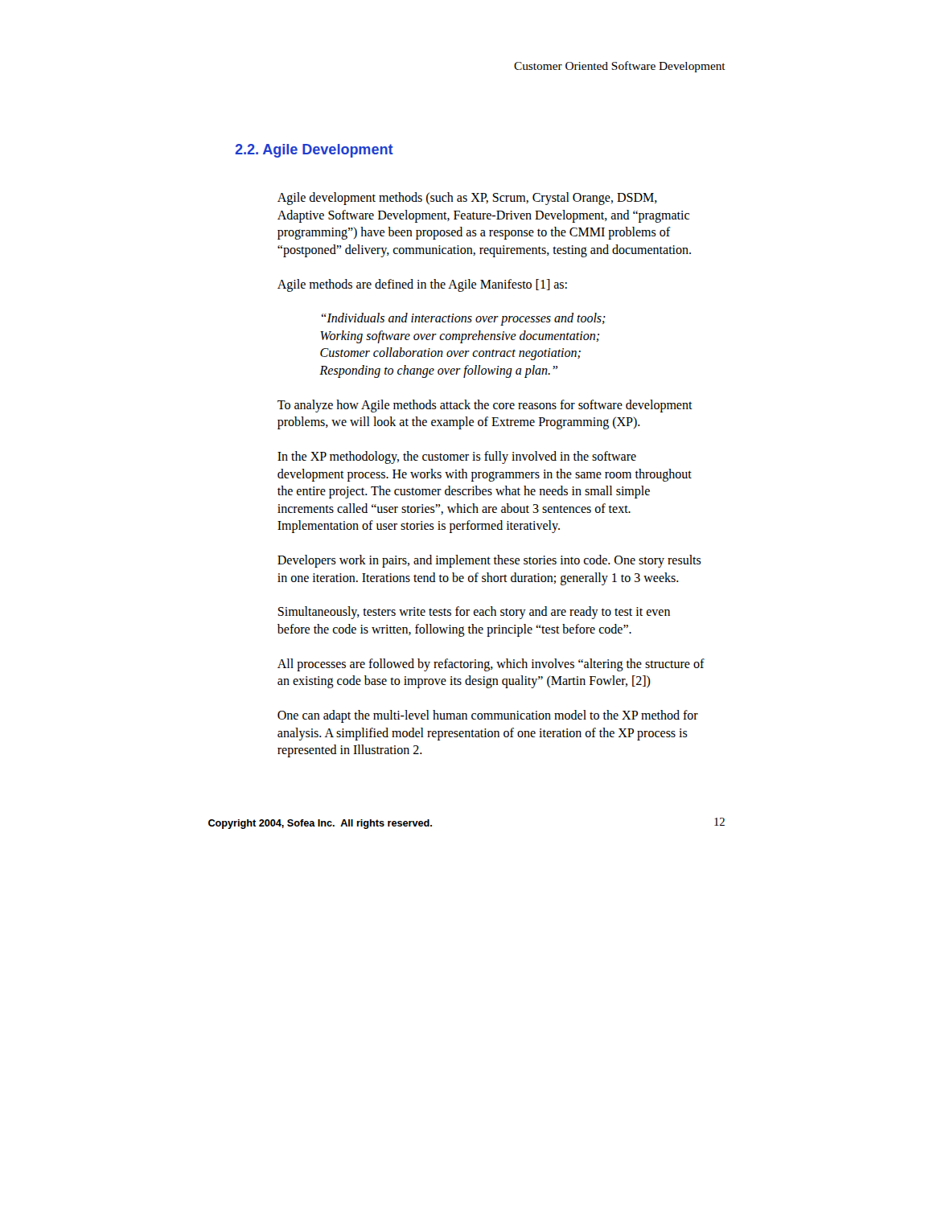Customer Oriented Software Development
2.2. Agile Development
Agile development methods (such as XP, Scrum, Crystal Orange, DSDM, Adaptive Software Development, Feature-Driven Development, and “pragmatic programming”) have been proposed as a response to the CMMI problems of “postponed” delivery, communication, requirements, testing and documentation.
Agile methods are defined in the Agile Manifesto [1] as:
“Individuals and interactions over processes and tools;
Working software over comprehensive documentation;
Customer collaboration over contract negotiation;
Responding to change over following a plan.”
To analyze how Agile methods attack the core reasons for software development problems, we will look at the example of Extreme Programming (XP).
In the XP methodology, the customer is fully involved in the software development process. He works with programmers in the same room throughout the entire project. The customer describes what he needs in small simple increments called “user stories”, which are about 3 sentences of text. Implementation of user stories is performed iteratively.
Developers work in pairs, and implement these stories into code. One story results in one iteration. Iterations tend to be of short duration; generally 1 to 3 weeks.
Simultaneously, testers write tests for each story and are ready to test it even before the code is written, following the principle “test before code”.
All processes are followed by refactoring, which involves “altering the structure of an existing code base to improve its design quality” (Martin Fowler, [2])
One can adapt the multi-level human communication model to the XP method for analysis. A simplified model representation of one iteration of the XP process is represented in Illustration 2.
Copyright 2004, Sofea Inc. All rights reserved.
12